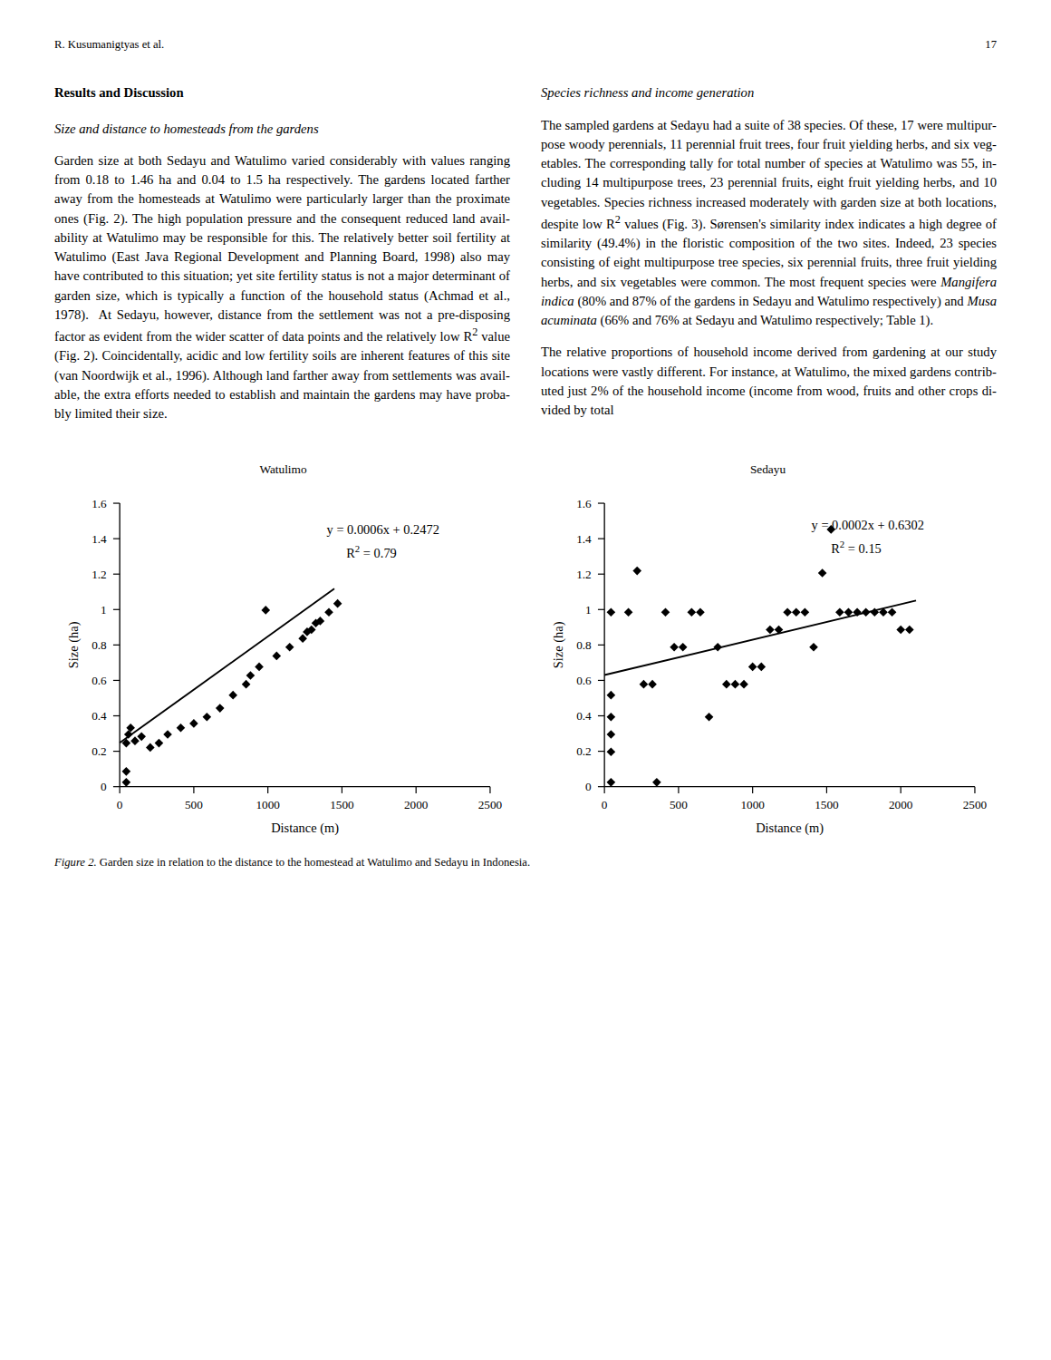R. Kusumanigtyas et al. 17
Results and Discussion
Size and distance to homesteads from the gardens
Garden size at both Sedayu and Watulimo varied considerably with values ranging from 0.18 to 1.46 ha and 0.04 to 1.5 ha respectively. The gardens located farther away from the homesteads at Watulimo were particularly larger than the proximate ones (Fig. 2). The high population pressure and the consequent reduced land availability at Watulimo may be responsible for this. The relatively better soil fertility at Watulimo (East Java Regional Development and Planning Board, 1998) also may have contributed to this situation; yet site fertility status is not a major determinant of garden size, which is typically a function of the household status (Achmad et al., 1978). At Sedayu, however, distance from the settlement was not a pre-disposing factor as evident from the wider scatter of data points and the relatively low R2 value (Fig. 2). Coincidentally, acidic and low fertility soils are inherent features of this site (van Noordwijk et al., 1996). Although land farther away from settlements was available, the extra efforts needed to establish and maintain the gardens may have probably limited their size.
Species richness and income generation
The sampled gardens at Sedayu had a suite of 38 species. Of these, 17 were multipurpose woody perennials, 11 perennial fruit trees, four fruit yielding herbs, and six vegetables. The corresponding tally for total number of species at Watulimo was 55, including 14 multipurpose trees, 23 perennial fruits, eight fruit yielding herbs, and 10 vegetables. Species richness increased moderately with garden size at both locations, despite low R2 values (Fig. 3). Sørensen's similarity index indicates a high degree of similarity (49.4%) in the floristic composition of the two sites. Indeed, 23 species consisting of eight multipurpose tree species, six perennial fruits, three fruit yielding herbs, and six vegetables were common. The most frequent species were Mangifera indica (80% and 87% of the gardens in Sedayu and Watulimo respectively) and Musa acuminata (66% and 76% at Sedayu and Watulimo respectively; Table 1).
The relative proportions of household income derived from gardening at our study locations were vastly different. For instance, at Watulimo, the mixed gardens contributed just 2% of the household income (income from wood, fruits and other crops divided by total
Watulimo
0 0.2 0.4 0.6 0.8 1 1.2 1.4 1.6 0 500 1000 1500 2000 2500 Distance (m) Size (ha) y = 0.0006x + 0.2472 R2 = 0.79
Sedayu
0 0.2 0.4 0.6 0.8 1 1.2 1.4 1.6 0 500 1000 1500 2000 2500 Distance (m) Size (ha) y = 0.0002x + 0.6302 R2 = 0.15
Figure 2. Garden size in relation to the distance to the homestead at Watulimo and Sedayu in Indonesia.